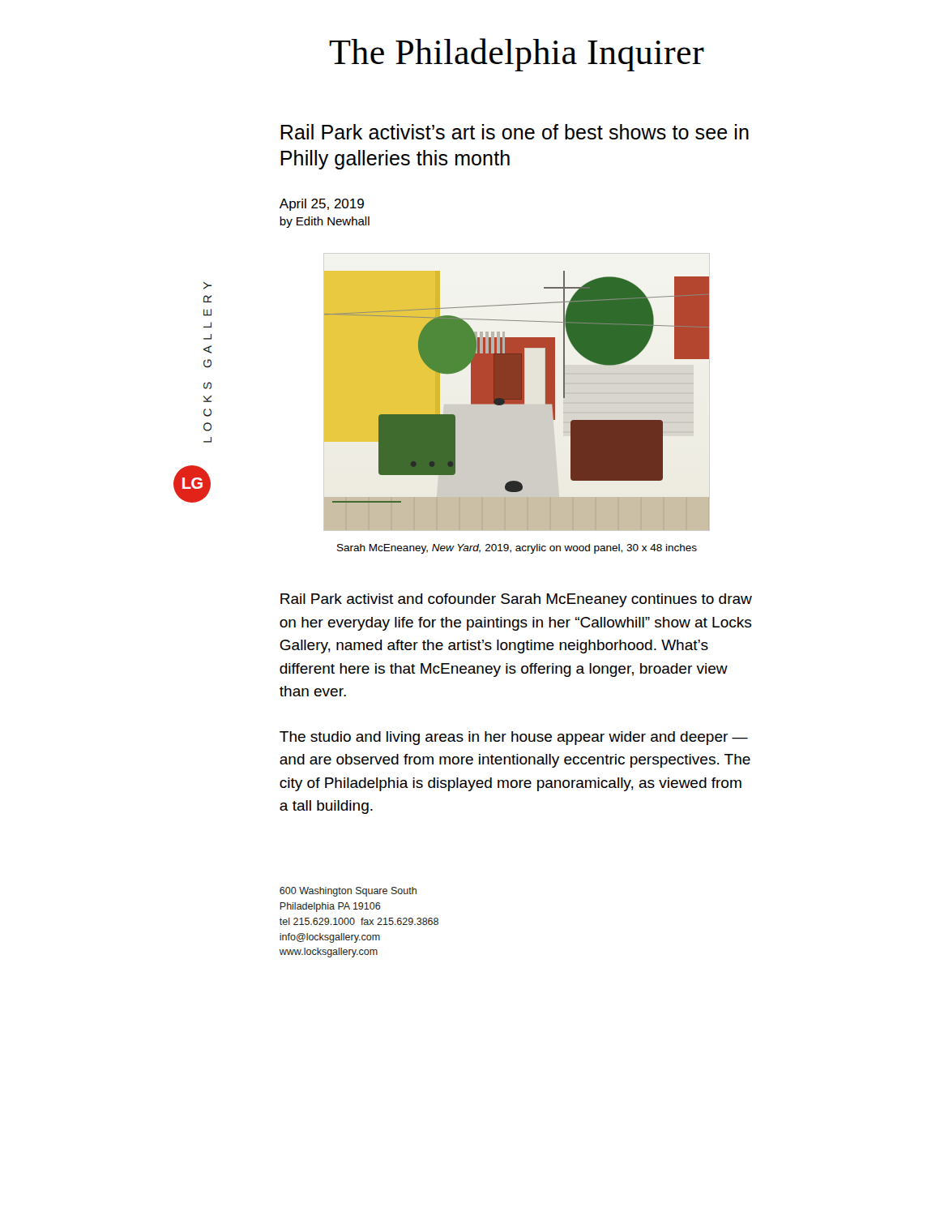LOCKS GALLERY
LG
The Philadelphia Inquirer
Rail Park activist’s art is one of best shows to see in Philly galleries this month
April 25, 2019 by Edith Newhall
Sarah McEneaney, New Yard, 2019, acrylic on wood panel, 30 x 48 inches
Rail Park activist and cofounder Sarah McEneaney continues to draw on her everyday life for the paintings in her “Callowhill” show at Locks Gallery, named after the artist’s longtime neighborhood. What’s different here is that McEneaney is offering a longer, broader view than ever.
The studio and living areas in her house appear wider and deeper — and are observed from more intentionally eccentric perspectives. The city of Philadelphia is displayed more panoramically, as viewed from a tall building.
600 Washington Square South
Philadelphia PA 19106
tel 215.629.1000 fax 215.629.3868
info@locksgallery.com
www.locksgallery.com